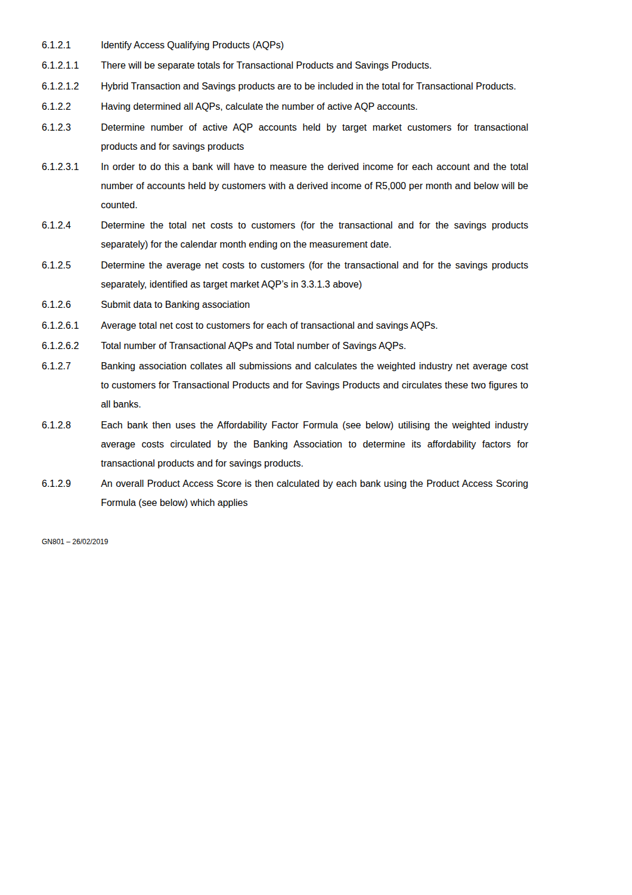6.1.2.1 Identify Access Qualifying Products (AQPs)
6.1.2.1.1 There will be separate totals for Transactional Products and Savings Products.
6.1.2.1.2 Hybrid Transaction and Savings products are to be included in the total for Transactional Products.
6.1.2.2 Having determined all AQPs, calculate the number of active AQP accounts.
6.1.2.3 Determine number of active AQP accounts held by target market customers for transactional products and for savings products
6.1.2.3.1 In order to do this a bank will have to measure the derived income for each account and the total number of accounts held by customers with a derived income of R5,000 per month and below will be counted.
6.1.2.4 Determine the total net costs to customers (for the transactional and for the savings products separately) for the calendar month ending on the measurement date.
6.1.2.5 Determine the average net costs to customers (for the transactional and for the savings products separately, identified as target market AQP’s in 3.3.1.3 above)
6.1.2.6 Submit data to Banking association
6.1.2.6.1 Average total net cost to customers for each of transactional and savings AQPs.
6.1.2.6.2 Total number of Transactional AQPs and Total number of Savings AQPs.
6.1.2.7 Banking association collates all submissions and calculates the weighted industry net average cost to customers for Transactional Products and for Savings Products and circulates these two figures to all banks.
6.1.2.8 Each bank then uses the Affordability Factor Formula (see below) utilising the weighted industry average costs circulated by the Banking Association to determine its affordability factors for transactional products and for savings products.
6.1.2.9 An overall Product Access Score is then calculated by each bank using the Product Access Scoring Formula (see below) which applies
GN801 – 26/02/2019